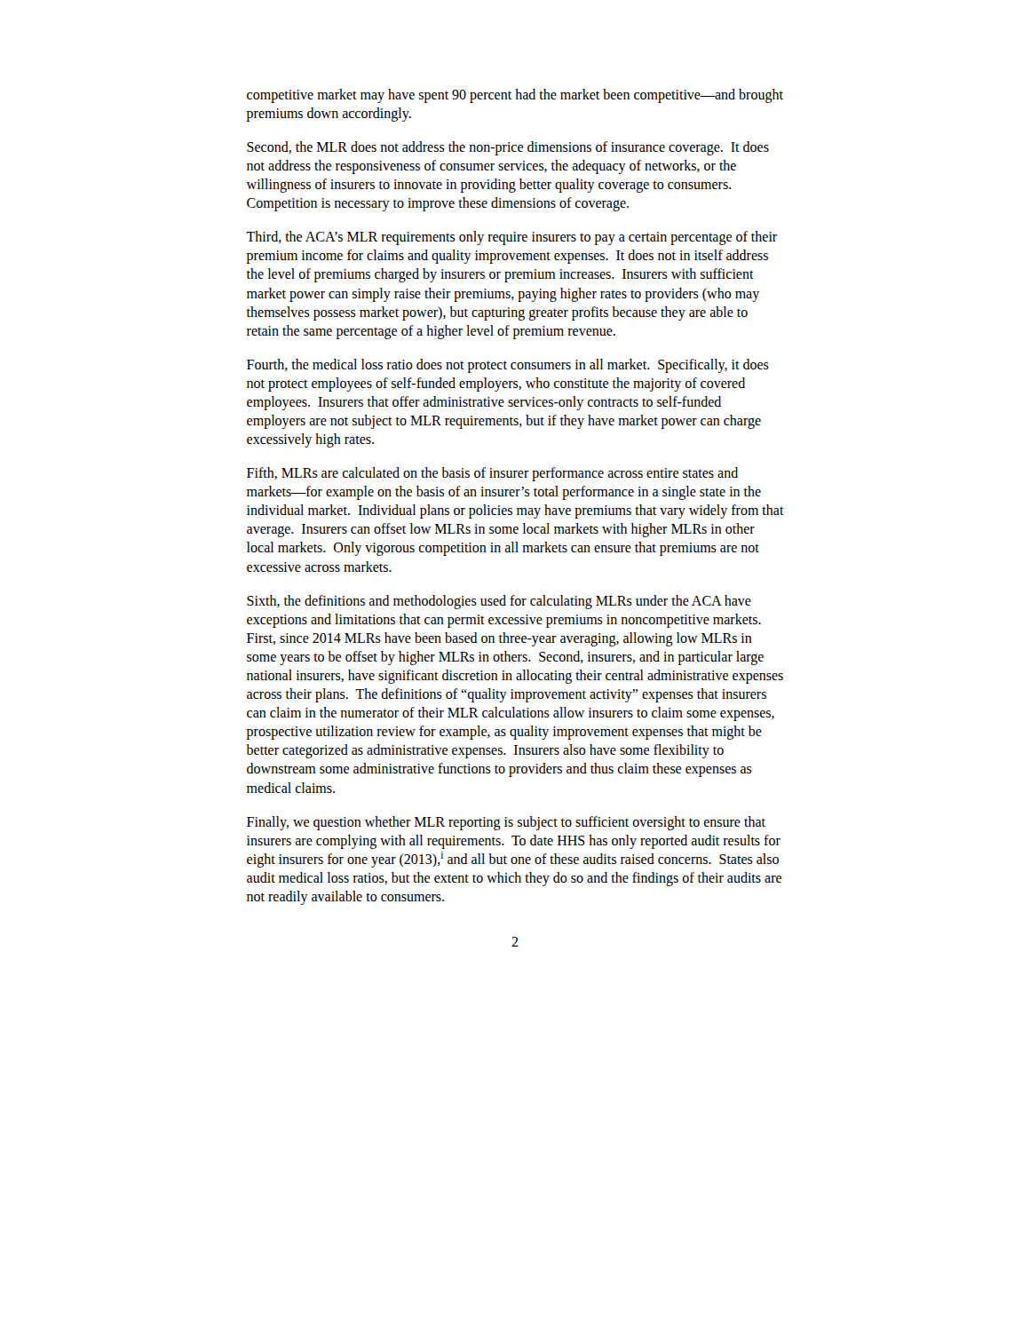competitive market may have spent 90 percent had the market been competitive—and brought premiums down accordingly.
Second, the MLR does not address the non-price dimensions of insurance coverage. It does not address the responsiveness of consumer services, the adequacy of networks, or the willingness of insurers to innovate in providing better quality coverage to consumers. Competition is necessary to improve these dimensions of coverage.
Third, the ACA’s MLR requirements only require insurers to pay a certain percentage of their premium income for claims and quality improvement expenses. It does not in itself address the level of premiums charged by insurers or premium increases. Insurers with sufficient market power can simply raise their premiums, paying higher rates to providers (who may themselves possess market power), but capturing greater profits because they are able to retain the same percentage of a higher level of premium revenue.
Fourth, the medical loss ratio does not protect consumers in all market. Specifically, it does not protect employees of self-funded employers, who constitute the majority of covered employees. Insurers that offer administrative services-only contracts to self-funded employers are not subject to MLR requirements, but if they have market power can charge excessively high rates.
Fifth, MLRs are calculated on the basis of insurer performance across entire states and markets—for example on the basis of an insurer’s total performance in a single state in the individual market. Individual plans or policies may have premiums that vary widely from that average. Insurers can offset low MLRs in some local markets with higher MLRs in other local markets. Only vigorous competition in all markets can ensure that premiums are not excessive across markets.
Sixth, the definitions and methodologies used for calculating MLRs under the ACA have exceptions and limitations that can permit excessive premiums in noncompetitive markets. First, since 2014 MLRs have been based on three-year averaging, allowing low MLRs in some years to be offset by higher MLRs in others. Second, insurers, and in particular large national insurers, have significant discretion in allocating their central administrative expenses across their plans. The definitions of “quality improvement activity” expenses that insurers can claim in the numerator of their MLR calculations allow insurers to claim some expenses, prospective utilization review for example, as quality improvement expenses that might be better categorized as administrative expenses. Insurers also have some flexibility to downstream some administrative functions to providers and thus claim these expenses as medical claims.
Finally, we question whether MLR reporting is subject to sufficient oversight to ensure that insurers are complying with all requirements. To date HHS has only reported audit results for eight insurers for one year (2013),i and all but one of these audits raised concerns. States also audit medical loss ratios, but the extent to which they do so and the findings of their audits are not readily available to consumers.
2